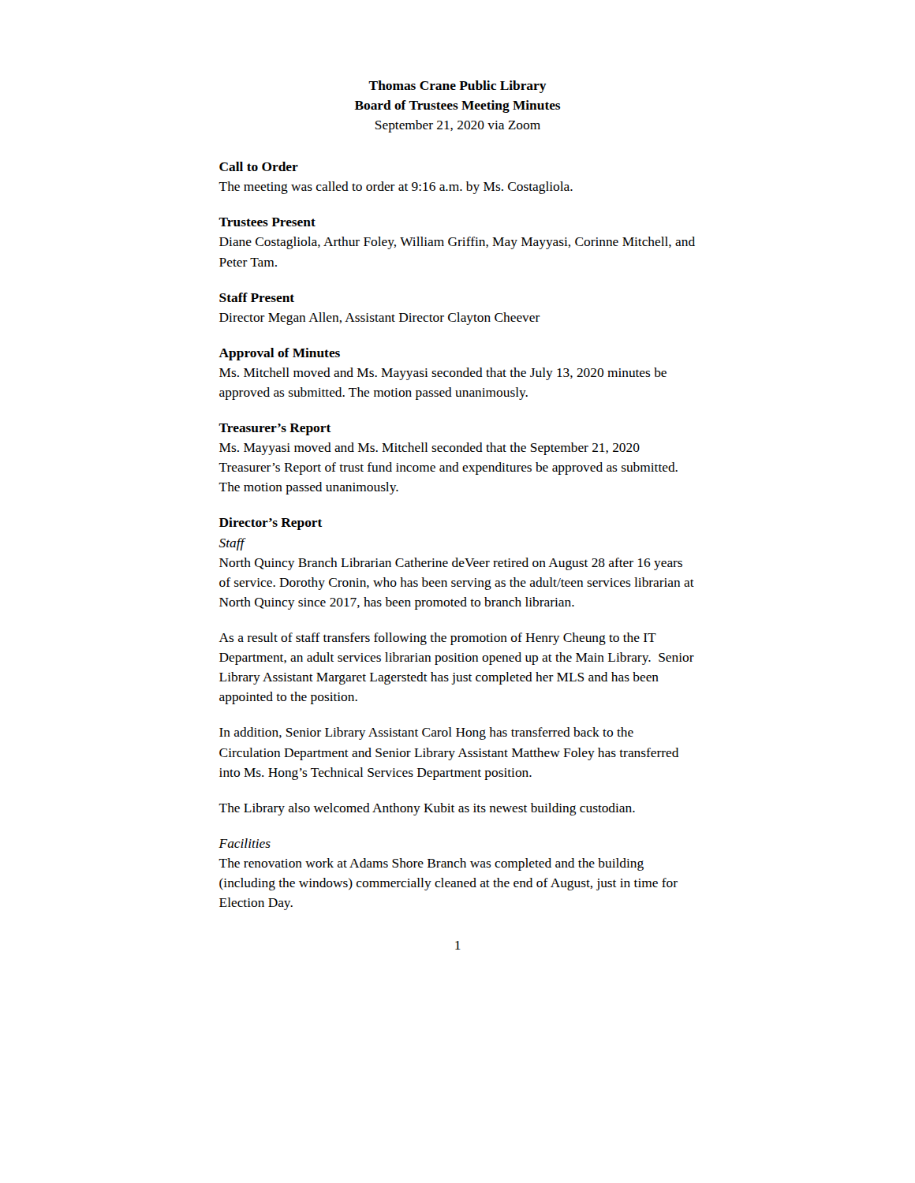Thomas Crane Public Library
Board of Trustees Meeting Minutes
September 21, 2020 via Zoom
Call to Order
The meeting was called to order at 9:16 a.m. by Ms. Costagliola.
Trustees Present
Diane Costagliola, Arthur Foley, William Griffin, May Mayyasi, Corinne Mitchell, and Peter Tam.
Staff Present
Director Megan Allen, Assistant Director Clayton Cheever
Approval of Minutes
Ms. Mitchell moved and Ms. Mayyasi seconded that the July 13, 2020 minutes be approved as submitted. The motion passed unanimously.
Treasurer’s Report
Ms. Mayyasi moved and Ms. Mitchell seconded that the September 21, 2020 Treasurer’s Report of trust fund income and expenditures be approved as submitted. The motion passed unanimously.
Director’s Report
Staff
North Quincy Branch Librarian Catherine deVeer retired on August 28 after 16 years of service. Dorothy Cronin, who has been serving as the adult/teen services librarian at North Quincy since 2017, has been promoted to branch librarian.
As a result of staff transfers following the promotion of Henry Cheung to the IT Department, an adult services librarian position opened up at the Main Library. Senior Library Assistant Margaret Lagerstedt has just completed her MLS and has been appointed to the position.
In addition, Senior Library Assistant Carol Hong has transferred back to the Circulation Department and Senior Library Assistant Matthew Foley has transferred into Ms. Hong’s Technical Services Department position.
The Library also welcomed Anthony Kubit as its newest building custodian.
Facilities
The renovation work at Adams Shore Branch was completed and the building (including the windows) commercially cleaned at the end of August, just in time for Election Day.
1